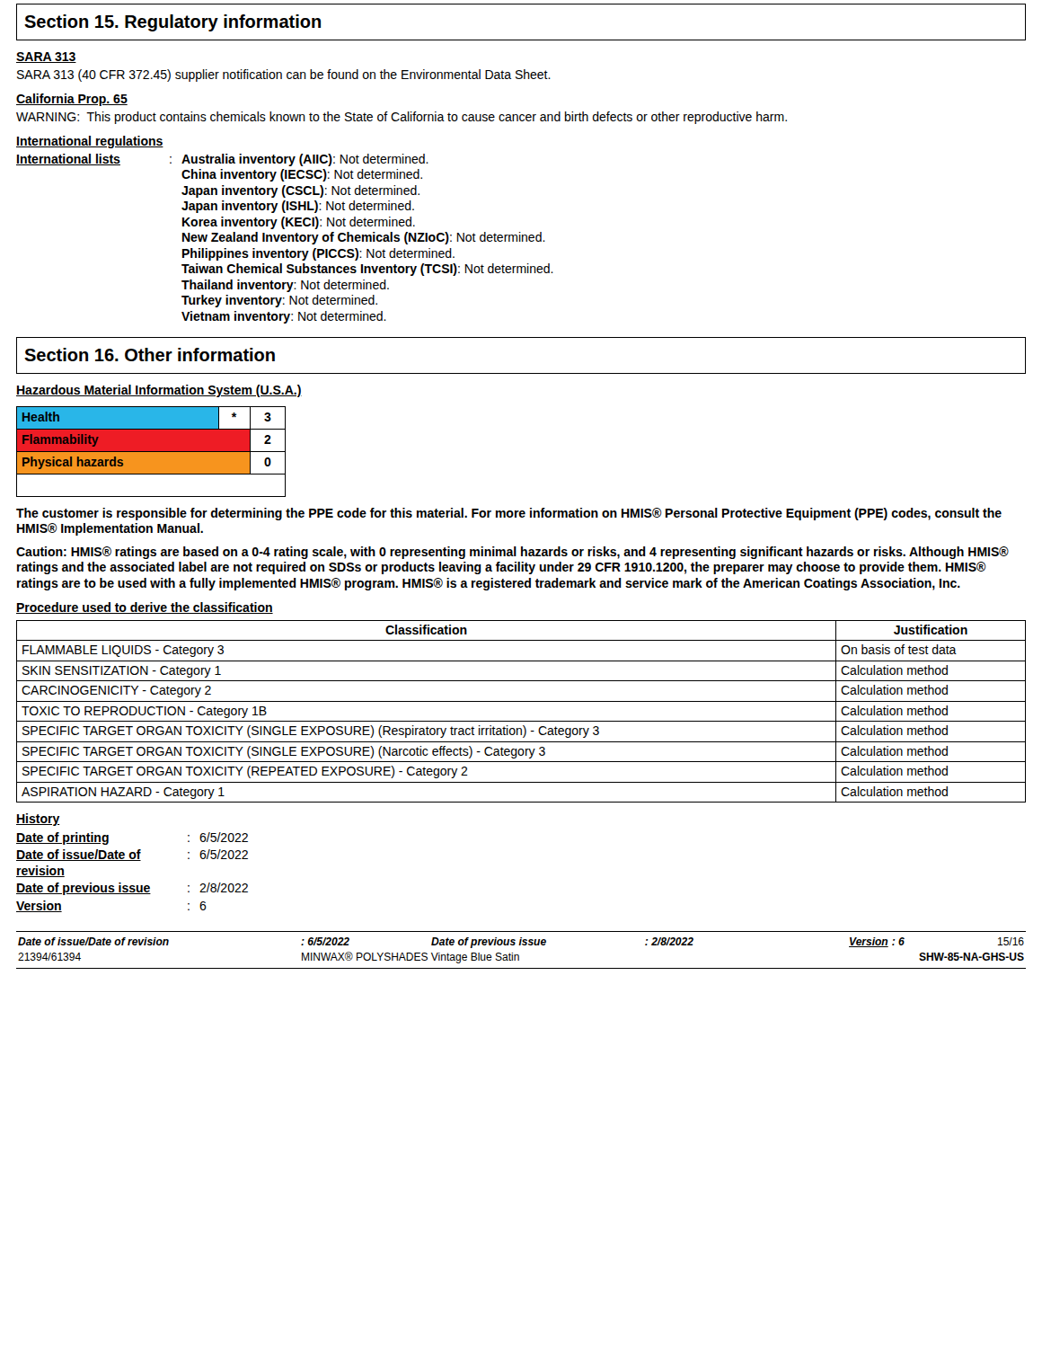Section 15. Regulatory information
SARA 313
SARA 313 (40 CFR 372.45) supplier notification can be found on the Environmental Data Sheet.
California Prop. 65
WARNING: This product contains chemicals known to the State of California to cause cancer and birth defects or other reproductive harm.
International regulations
| International lists | : | Australia inventory (AIIC) : Not determined. China inventory (IECSC) : Not determined. Japan inventory (CSCL) : Not determined. Japan inventory (ISHL) : Not determined. Korea inventory (KECI) : Not determined. New Zealand Inventory of Chemicals (NZIoC) : Not determined. Philippines inventory (PICCS) : Not determined. Taiwan Chemical Substances Inventory (TCSI) : Not determined. Thailand inventory : Not determined. Turkey inventory : Not determined. Vietnam inventory : Not determined. |
Section 16. Other information
Hazardous Material Information System (U.S.A.)
| Health | * | 3 |
| Flammability | 2 |
| Physical hazards | 0 |
The customer is responsible for determining the PPE code for this material. For more information on HMIS® Personal Protective Equipment (PPE) codes, consult the HMIS® Implementation Manual.
Caution: HMIS® ratings are based on a 0-4 rating scale, with 0 representing minimal hazards or risks, and 4 representing significant hazards or risks. Although HMIS® ratings and the associated label are not required on SDSs or products leaving a facility under 29 CFR 1910.1200, the preparer may choose to provide them. HMIS® ratings are to be used with a fully implemented HMIS® program. HMIS® is a registered trademark and service mark of the American Coatings Association, Inc.
Procedure used to derive the classification
| Classification | Justification |
| --- | --- |
| FLAMMABLE LIQUIDS - Category 3 | On basis of test data |
| SKIN SENSITIZATION - Category 1 | Calculation method |
| CARCINOGENICITY - Category 2 | Calculation method |
| TOXIC TO REPRODUCTION - Category 1B | Calculation method |
| SPECIFIC TARGET ORGAN TOXICITY (SINGLE EXPOSURE) (Respiratory tract irritation) - Category 3 | Calculation method |
| SPECIFIC TARGET ORGAN TOXICITY (SINGLE EXPOSURE) (Narcotic effects) - Category 3 | Calculation method |
| SPECIFIC TARGET ORGAN TOXICITY (REPEATED EXPOSURE) - Category 2 | Calculation method |
| ASPIRATION HAZARD - Category 1 | Calculation method |
History
| Date of printing | : | 6/5/2022 |
| Date of issue/Date of revision | : | 6/5/2022 |
| Date of previous issue | : | 2/8/2022 |
| Version | : | 6 |
| Date of issue/Date of revision | : 6/5/2022 | Date of previous issue | : 2/8/2022 | Version | : 6 | 15/16 |
| 21394/61394 | MINWAX® POLYSHADES Vintage Blue Satin | SHW-85-NA-GHS-US |